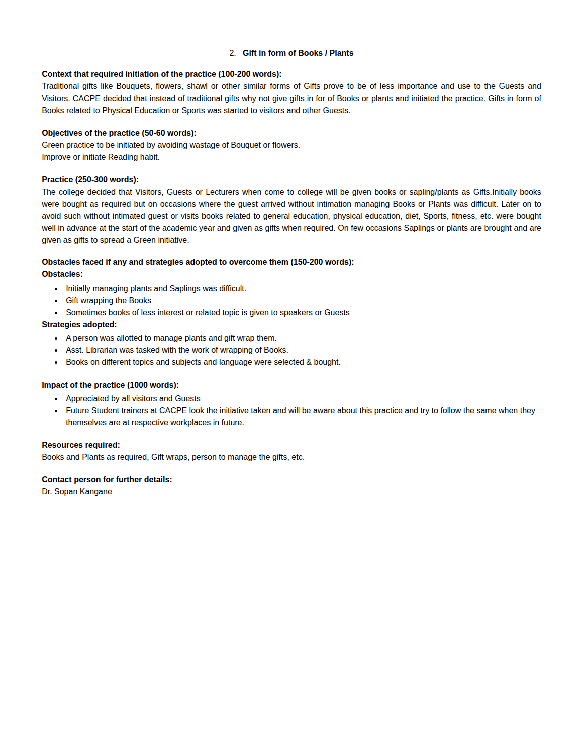2. Gift in form of Books / Plants
Context that required initiation of the practice (100-200 words):
Traditional gifts like Bouquets, flowers, shawl or other similar forms of Gifts prove to be of less importance and use to the Guests and Visitors. CACPE decided that instead of traditional gifts why not give gifts in for of Books or plants and initiated the practice. Gifts in form of Books related to Physical Education or Sports was started to visitors and other Guests.
Objectives of the practice (50-60 words):
Green practice to be initiated by avoiding wastage of Bouquet or flowers.
Improve or initiate Reading habit.
Practice (250-300 words):
The college decided that Visitors, Guests or Lecturers when come to college will be given books or sapling/plants as Gifts.Initially books were bought as required but on occasions where the guest arrived without intimation managing Books or Plants was difficult. Later on to avoid such without intimated guest or visits books related to general education, physical education, diet, Sports, fitness, etc. were bought well in advance at the start of the academic year and given as gifts when required. On few occasions Saplings or plants are brought and are given as gifts to spread a Green initiative.
Obstacles faced if any and strategies adopted to overcome them (150-200 words):
Obstacles:
Initially managing plants and Saplings was difficult.
Gift wrapping the Books
Sometimes books of less interest or related topic is given to speakers or Guests
Strategies adopted:
A person was allotted to manage plants and gift wrap them.
Asst. Librarian was tasked with the work of wrapping of Books.
Books on different topics and subjects and language were selected & bought.
Impact of the practice (1000 words):
Appreciated by all visitors and Guests
Future Student trainers at CACPE look the initiative taken and will be aware about this practice and try to follow the same when they themselves are at respective workplaces in future.
Resources required:
Books and Plants as required, Gift wraps, person to manage the gifts, etc.
Contact person for further details:
Dr. Sopan Kangane